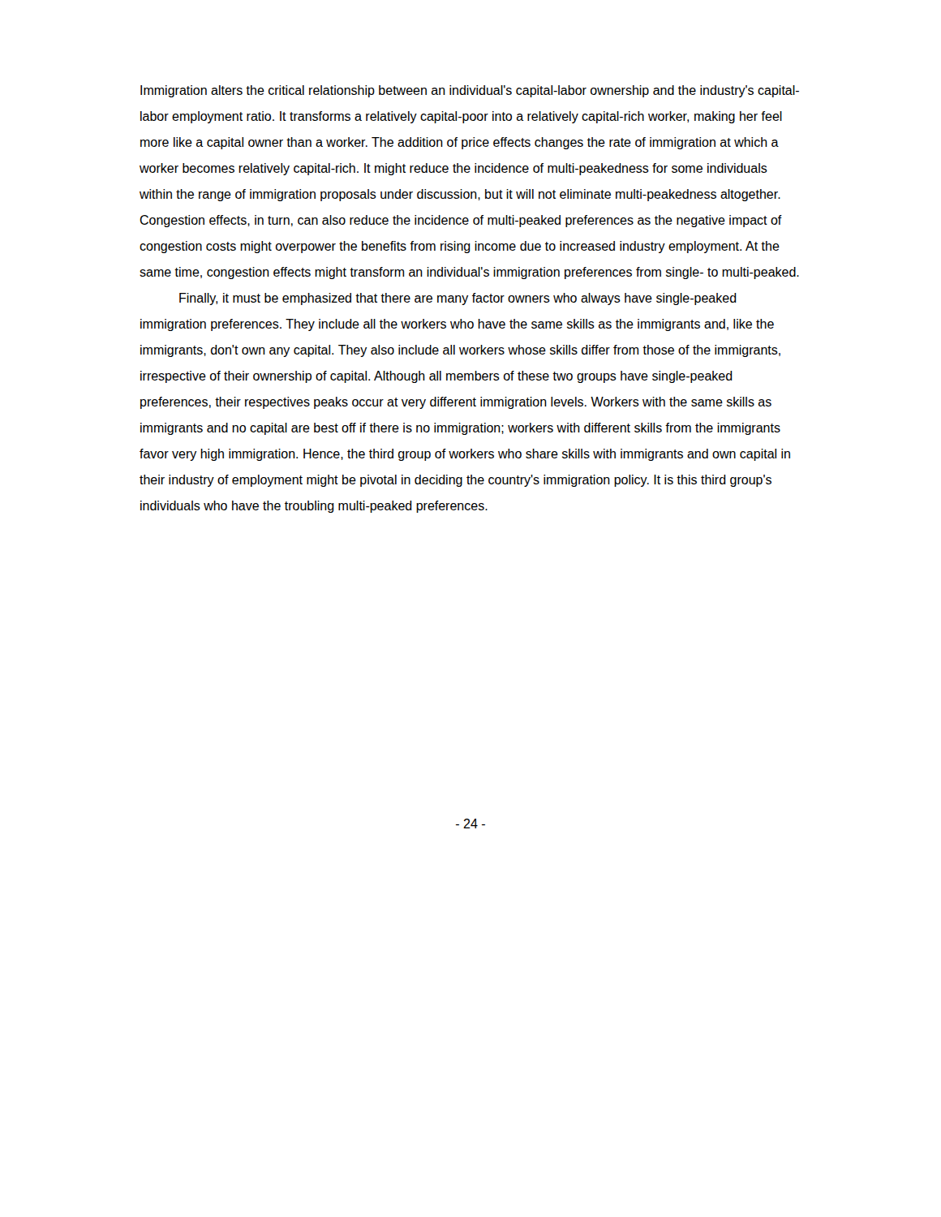Immigration alters the critical relationship between an individual's capital-labor ownership and the industry's capital-labor employment ratio. It transforms a relatively capital-poor into a relatively capital-rich worker, making her feel more like a capital owner than a worker. The addition of price effects changes the rate of immigration at which a worker becomes relatively capital-rich. It might reduce the incidence of multi-peakedness for some individuals within the range of immigration proposals under discussion, but it will not eliminate multi-peakedness altogether. Congestion effects, in turn, can also reduce the incidence of multi-peaked preferences as the negative impact of congestion costs might overpower the benefits from rising income due to increased industry employment. At the same time, congestion effects might transform an individual's immigration preferences from single- to multi-peaked.
Finally, it must be emphasized that there are many factor owners who always have single-peaked immigration preferences. They include all the workers who have the same skills as the immigrants and, like the immigrants, don't own any capital. They also include all workers whose skills differ from those of the immigrants, irrespective of their ownership of capital. Although all members of these two groups have single-peaked preferences, their respectives peaks occur at very different immigration levels. Workers with the same skills as immigrants and no capital are best off if there is no immigration; workers with different skills from the immigrants favor very high immigration. Hence, the third group of workers who share skills with immigrants and own capital in their industry of employment might be pivotal in deciding the country's immigration policy. It is this third group's individuals who have the troubling multi-peaked preferences.
- 24 -